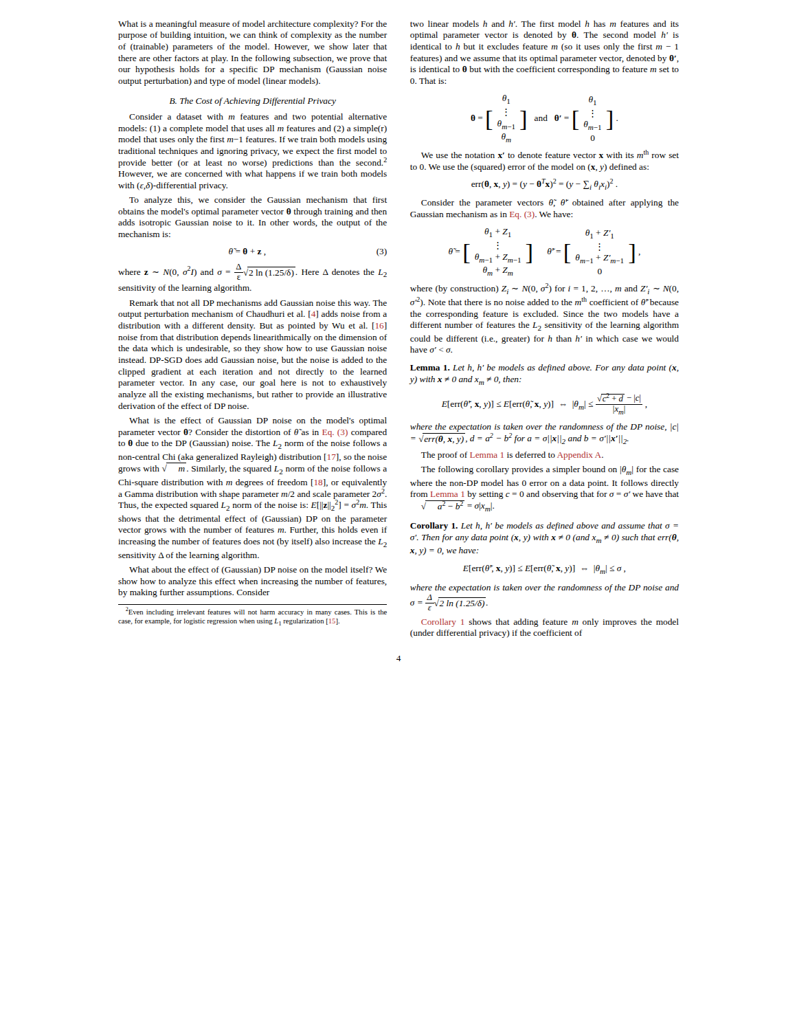What is a meaningful measure of model architecture complexity? For the purpose of building intuition, we can think of complexity as the number of (trainable) parameters of the model. However, we show later that there are other factors at play. In the following subsection, we prove that our hypothesis holds for a specific DP mechanism (Gaussian noise output perturbation) and type of model (linear models).
B. The Cost of Achieving Differential Privacy
Consider a dataset with m features and two potential alternative models: (1) a complete model that uses all m features and (2) a simple(r) model that uses only the first m−1 features. If we train both models using traditional techniques and ignoring privacy, we expect the first model to provide better (or at least no worse) predictions than the second.2 However, we are concerned with what happens if we train both models with (ε,δ)-differential privacy.
To analyze this, we consider the Gaussian mechanism that first obtains the model's optimal parameter vector θ through training and then adds isotropic Gaussian noise to it. In other words, the output of the mechanism is:
(3) θ̃ = θ + z ,
where z ∼ N(0, σ2I) and σ = Δε√2 ln (1.25/δ). Here Δ denotes the L2 sensitivity of the learning algorithm.
Remark that not all DP mechanisms add Gaussian noise this way. The output perturbation mechanism of Chaudhuri et al. [4] adds noise from a distribution with a different density. But as pointed by Wu et al. [16] noise from that distribution depends linearithmically on the dimension of the data which is undesirable, so they show how to use Gaussian noise instead. DP-SGD does add Gaussian noise, but the noise is added to the clipped gradient at each iteration and not directly to the learned parameter vector. In any case, our goal here is not to exhaustively analyze all the existing mechanisms, but rather to provide an illustrative derivation of the effect of DP noise.
What is the effect of Gaussian DP noise on the model's optimal parameter vector θ? Consider the distortion of θ̃ as in Eq. (3) compared to θ due to the DP (Gaussian) noise. The L2 norm of the noise follows a non-central Chi (aka generalized Rayleigh) distribution [17], so the noise grows with √m. Similarly, the squared L2 norm of the noise follows a Chi-square distribution with m degrees of freedom [18], or equivalently a Gamma distribution with shape parameter m/2 and scale parameter 2σ2. Thus, the expected squared L2 norm of the noise is: E[||z||22] = σ2m. This shows that the detrimental effect of (Gaussian) DP on the parameter vector grows with the number of features m. Further, this holds even if increasing the number of features does not (by itself) also increase the L2 sensitivity Δ of the learning algorithm.
What about the effect of (Gaussian) DP noise on the model itself? We show how to analyze this effect when increasing the number of features, by making further assumptions. Consider
2Even including irrelevant features will not harm accuracy in many cases. This is the case, for example, for logistic regression when using L1 regularization [15].
two linear models h and h′. The first model h has m features and its optimal parameter vector is denoted by θ. The second model h′ is identical to h but it excludes feature m (so it uses only the first m − 1 features) and we assume that its optimal parameter vector, denoted by θ′, is identical to θ but with the coefficient corresponding to feature m set to 0. That is:
θ = [
| θ 1 |
| ⋮ |
| θ m −1 |
| θ m |
] and θ′ = [
| θ 1 |
| ⋮ |
| θ m −1 |
| 0 |
] .
We use the notation x′ to denote feature vector x with its mth row set to 0. We use the (squared) error of the model on (x, y) defined as:
err(θ, x, y) = (y − θTx)2 = (y − ∑i θixi)2 .
Consider the parameter vectors θ̃, θ̃′ obtained after applying the Gaussian mechanism as in Eq. (3). We have:
θ̃ = [
| θ 1 + Z 1 |
| ⋮ |
| θ m −1 + Z m −1 |
| θ m + Z m |
] θ̃′ = [
| θ 1 + Z′ 1 |
| ⋮ |
| θ m −1 + Z′ m −1 |
| 0 |
] ,
where (by construction) Zi ∼ N(0, σ2) for i = 1, 2, …, m and Z′i ∼ N(0, σ′2). Note that there is no noise added to the mth coefficient of θ̃′ because the corresponding feature is excluded. Since the two models have a different number of features the L2 sensitivity of the learning algorithm could be different (i.e., greater) for h than h′ in which case we would have σ′ < σ.
Lemma 1. Let h, h′ be models as defined above. For any data point (x, y) with x ≠ 0 and xm ≠ 0, then:
E[err(θ̃′, x, y)] ≤ E[err(θ̃, x, y)] ⇔ |θm| ≤ √c2 + d − |c||xm| ,
where the expectation is taken over the randomness of the DP noise, |c| = √err(θ, x, y), d = a2 − b2 for a = σ||x||2 and b = σ′||x′||2.
The proof of Lemma 1 is deferred to Appendix A.
The following corollary provides a simpler bound on |θm| for the case where the non-DP model has 0 error on a data point. It follows directly from Lemma 1 by setting c = 0 and observing that for σ = σ′ we have that √a2 − b2 = σ|xm|.
Corollary 1. Let h, h′ be models as defined above and assume that σ = σ′. Then for any data point (x, y) with x ≠ 0 (and xm ≠ 0) such that err(θ, x, y) = 0, we have:
E[err(θ̃′, x, y)] ≤ E[err(θ̃, x, y)] ⇔ |θm| ≤ σ ,
where the expectation is taken over the randomness of the DP noise and σ = Δε√2 ln (1.25/δ).
Corollary 1 shows that adding feature m only improves the model (under differential privacy) if the coefficient of
4